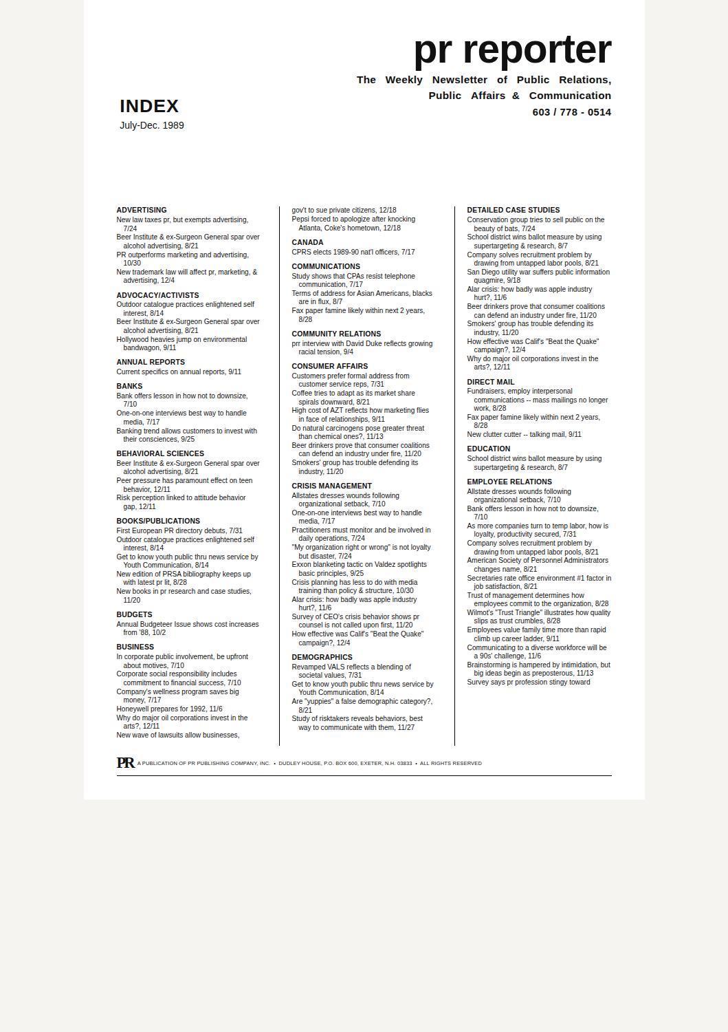pr reporter
The Weekly Newsletter of Public Relations,
Public Affairs & Communication
603 / 778 - 0514
INDEX
July-Dec. 1989
Advertising
New law taxes pr, but exempts advertising, 7/24
Beer Institute & ex-Surgeon General spar over alcohol advertising, 8/21
PR outperforms marketing and advertising, 10/30
New trademark law will affect pr, marketing, & advertising, 12/4
Advocacy/Activists
Outdoor catalogue practices enlightened self interest, 8/14
Beer Institute & ex-Surgeon General spar over alcohol advertising, 8/21
Hollywood heavies jump on environmental bandwagon, 9/11
Annual Reports
Current specifics on annual reports, 9/11
Banks
Bank offers lesson in how not to downsize, 7/10
One-on-one interviews best way to handle media, 7/17
Banking trend allows customers to invest with their consciences, 9/25
Behavioral Sciences
Beer Institute & ex-Surgeon General spar over alcohol advertising, 8/21
Peer pressure has paramount effect on teen behavior, 12/11
Risk perception linked to attitude behavior gap, 12/11
Books/Publications
First European PR directory debuts, 7/31
Outdoor catalogue practices enlightened self interest, 8/14
Get to know youth public thru news service by Youth Communication, 8/14
New edition of PRSA bibliography keeps up with latest pr lit, 8/28
New books in pr research and case studies, 11/20
Budgets
Annual Budgeteer Issue shows cost increases from '88, 10/2
Business
In corporate public involvement, be upfront about motives, 7/10
Corporate social responsibility includes commitment to financial success, 7/10
Company's wellness program saves big money, 7/17
Honeywell prepares for 1992, 11/6
Why do major oil corporations invest in the arts?, 12/11
New wave of lawsuits allow businesses,
gov't to sue private citizens, 12/18
Pepsi forced to apologize after knocking Atlanta, Coke's hometown, 12/18
Canada
CPRS elects 1989-90 nat'l officers, 7/17
Communications
Study shows that CPAs resist telephone communication, 7/17
Terms of address for Asian Americans, blacks are in flux, 8/7
Fax paper famine likely within next 2 years, 8/28
Community Relations
prr interview with David Duke reflects growing racial tension, 9/4
Consumer Affairs
Customers prefer formal address from customer service reps, 7/31
Coffee tries to adapt as its market share spirals downward, 8/21
High cost of AZT reflects how marketing flies in face of relationships, 9/11
Do natural carcinogens pose greater threat than chemical ones?, 11/13
Beer drinkers prove that consumer coalitions can defend an industry under fire, 11/20
Smokers' group has trouble defending its industry, 11/20
Crisis Management
Allstates dresses wounds following organizational setback, 7/10
One-on-one interviews best way to handle media, 7/17
Practitioners must monitor and be involved in daily operations, 7/24
"My organization right or wrong" is not loyalty but disaster, 7/24
Exxon blanketing tactic on Valdez spotlights basic principles, 9/25
Crisis planning has less to do with media training than policy & structure, 10/30
Alar crisis: how badly was apple industry hurt?, 11/6
Survey of CEO's crisis behavior shows pr counsel is not called upon first, 11/20
How effective was Calif's "Beat the Quake" campaign?, 12/4
Demographics
Revamped VALS reflects a blending of societal values, 7/31
Get to know youth public thru news service by Youth Communication, 8/14
Are "yuppies" a false demographic category?, 8/21
Study of risktakers reveals behaviors, best way to communicate with them, 11/27
Detailed Case Studies
Conservation group tries to sell public on the beauty of bats, 7/24
School district wins ballot measure by using supertargeting & research, 8/7
Company solves recruitment problem by drawing from untapped labor pools, 8/21
San Diego utility war suffers public information quagmire, 9/18
Alar crisis: how badly was apple industry hurt?, 11/6
Beer drinkers prove that consumer coalitions can defend an industry under fire, 11/20
Smokers' group has trouble defending its industry, 11/20
How effective was Calif's "Beat the Quake" campaign?, 12/4
Why do major oil corporations invest in the arts?, 12/11
Direct Mail
Fundraisers, employ interpersonal communications -- mass mailings no longer work, 8/28
Fax paper famine likely within next 2 years, 8/28
New clutter cutter -- talking mail, 9/11
Education
School district wins ballot measure by using supertargeting & research, 8/7
Employee Relations
Allstate dresses wounds following organizational setback, 7/10
Bank offers lesson in how not to downsize, 7/10
As more companies turn to temp labor, how is loyalty, productivity secured, 7/31
Company solves recruitment problem by drawing from untapped labor pools, 8/21
American Society of Personnel Administrators changes name, 8/21
Secretaries rate office environment #1 factor in job satisfaction, 8/21
Trust of management determines how employees commit to the organization, 8/28
Wilmot's "Trust Triangle" illustrates how quality slips as trust crumbles, 8/28
Employees value family time more than rapid climb up career ladder, 9/11
Communicating to a diverse workforce will be a 90s' challenge, 11/6
Brainstorming is hampered by intimidation, but big ideas begin as preposterous, 11/13
Survey says pr profession stingy toward
PR A PUBLICATION OF PR PUBLISHING COMPANY, INC. • DUDLEY HOUSE, P.O. BOX 600, EXETER, N.H. 03833 • ALL RIGHTS RESERVED